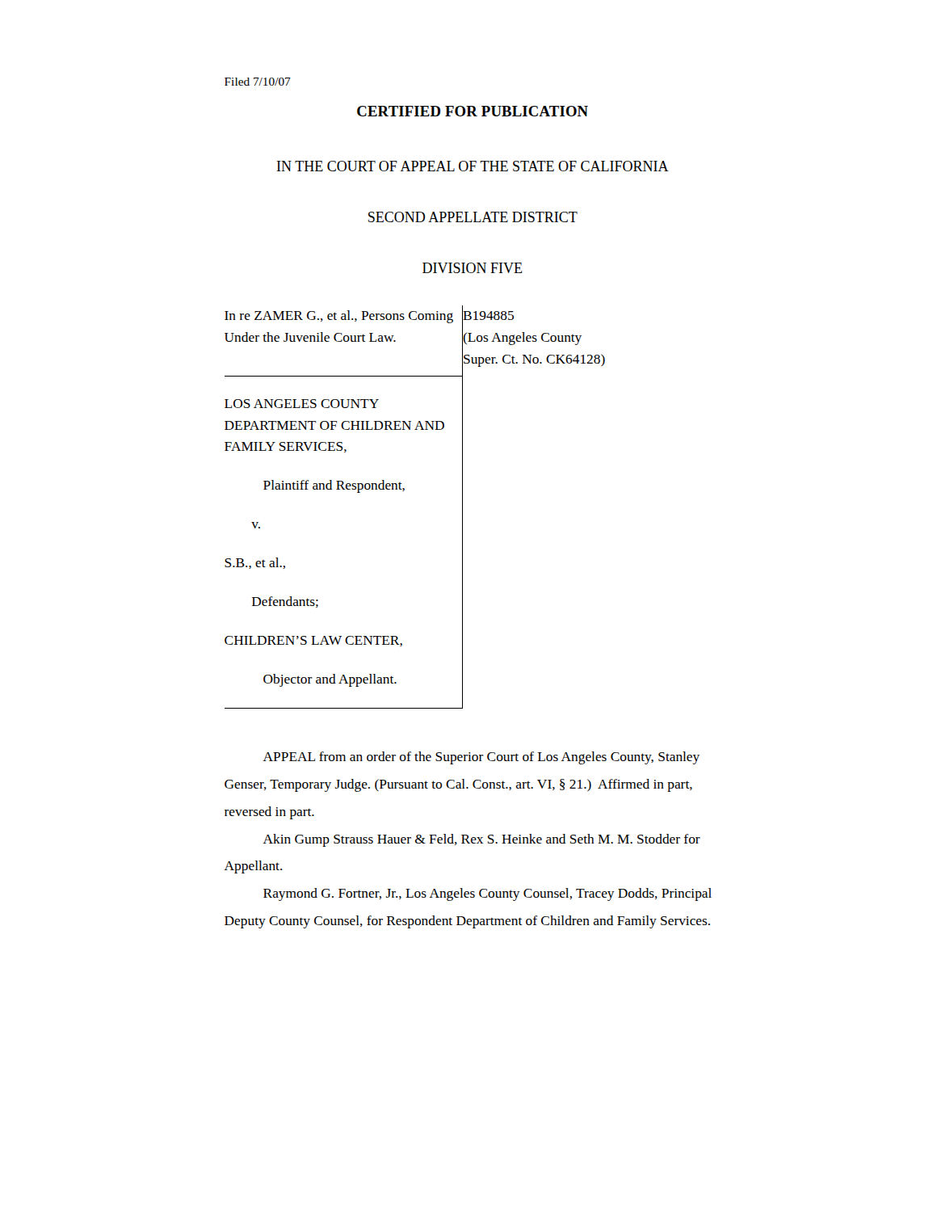Filed 7/10/07
CERTIFIED FOR PUBLICATION
IN THE COURT OF APPEAL OF THE STATE OF CALIFORNIA
SECOND APPELLATE DISTRICT
DIVISION FIVE
| In re ZAMER G., et al., Persons Coming Under the Juvenile Court Law. | B194885 (Los Angeles County Super. Ct. No. CK64128) |
| LOS ANGELES COUNTY DEPARTMENT OF CHILDREN AND FAMILY SERVICES, Plaintiff and Respondent, v. S.B., et al., Defendants; CHILDREN’S LAW CENTER, Objector and Appellant. | |
APPEAL from an order of the Superior Court of Los Angeles County, Stanley Genser, Temporary Judge. (Pursuant to Cal. Const., art. VI, § 21.) Affirmed in part, reversed in part.
Akin Gump Strauss Hauer & Feld, Rex S. Heinke and Seth M. M. Stodder for Appellant.
Raymond G. Fortner, Jr., Los Angeles County Counsel, Tracey Dodds, Principal Deputy County Counsel, for Respondent Department of Children and Family Services.